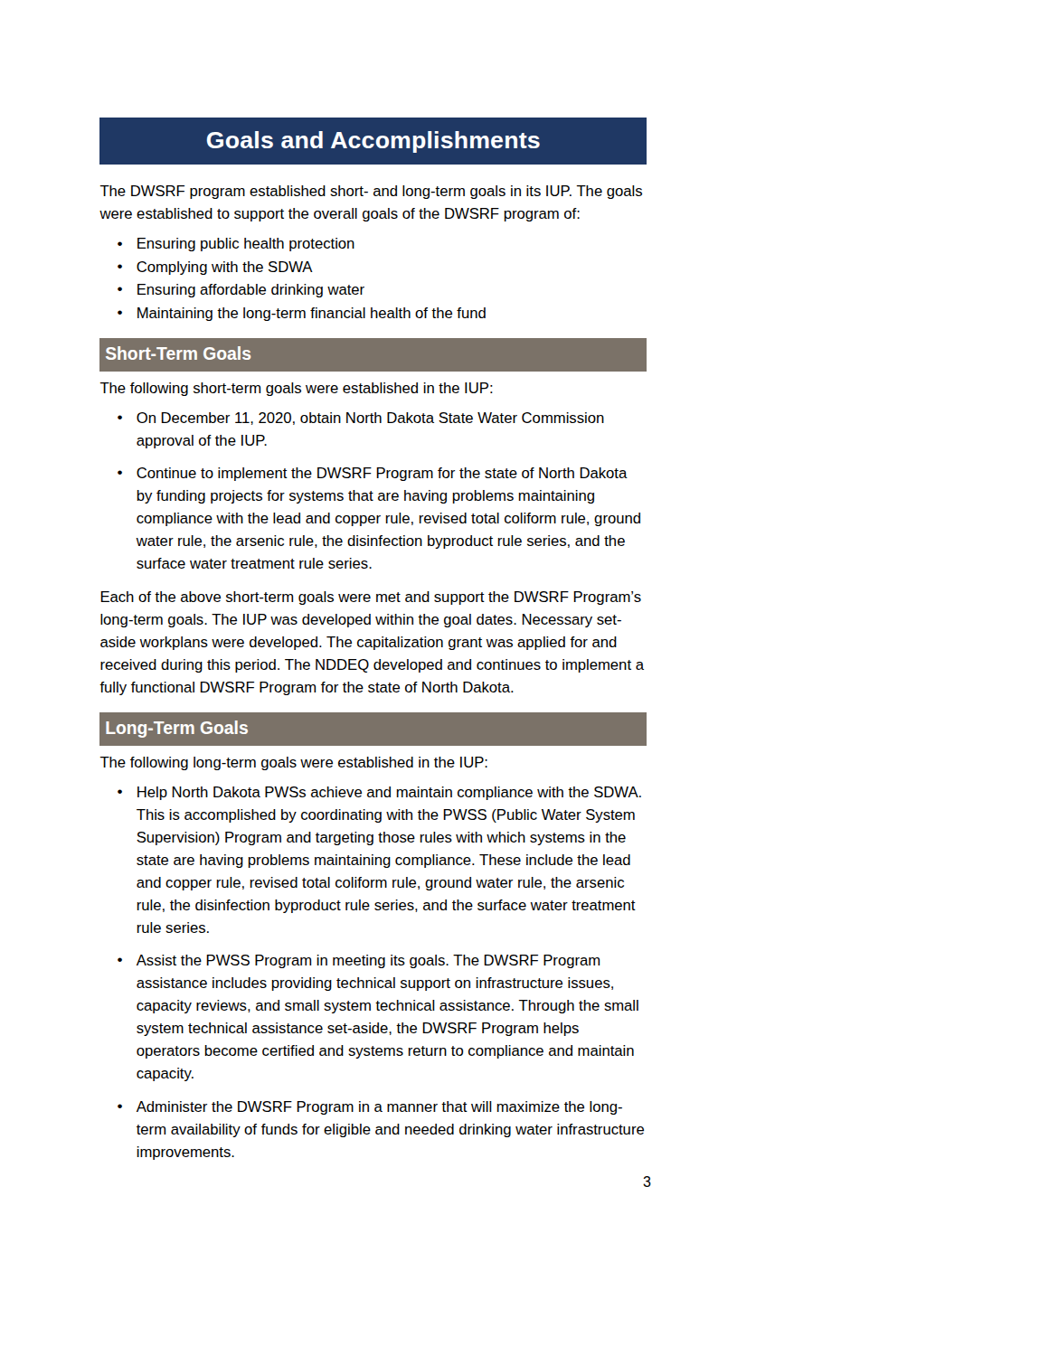Goals and Accomplishments
The DWSRF program established short- and long-term goals in its IUP. The goals were established to support the overall goals of the DWSRF program of:
Ensuring public health protection
Complying with the SDWA
Ensuring affordable drinking water
Maintaining the long-term financial health of the fund
Short-Term Goals
The following short-term goals were established in the IUP:
On December 11, 2020, obtain North Dakota State Water Commission approval of the IUP.
Continue to implement the DWSRF Program for the state of North Dakota by funding projects for systems that are having problems maintaining compliance with the lead and copper rule, revised total coliform rule, ground water rule, the arsenic rule, the disinfection byproduct rule series, and the surface water treatment rule series.
Each of the above short-term goals were met and support the DWSRF Program’s long-term goals. The IUP was developed within the goal dates. Necessary set-aside workplans were developed. The capitalization grant was applied for and received during this period. The NDDEQ developed and continues to implement a fully functional DWSRF Program for the state of North Dakota.
Long-Term Goals
The following long-term goals were established in the IUP:
Help North Dakota PWSs achieve and maintain compliance with the SDWA. This is accomplished by coordinating with the PWSS (Public Water System Supervision) Program and targeting those rules with which systems in the state are having problems maintaining compliance. These include the lead and copper rule, revised total coliform rule, ground water rule, the arsenic rule, the disinfection byproduct rule series, and the surface water treatment rule series.
Assist the PWSS Program in meeting its goals. The DWSRF Program assistance includes providing technical support on infrastructure issues, capacity reviews, and small system technical assistance. Through the small system technical assistance set-aside, the DWSRF Program helps operators become certified and systems return to compliance and maintain capacity.
Administer the DWSRF Program in a manner that will maximize the long-term availability of funds for eligible and needed drinking water infrastructure improvements.
3